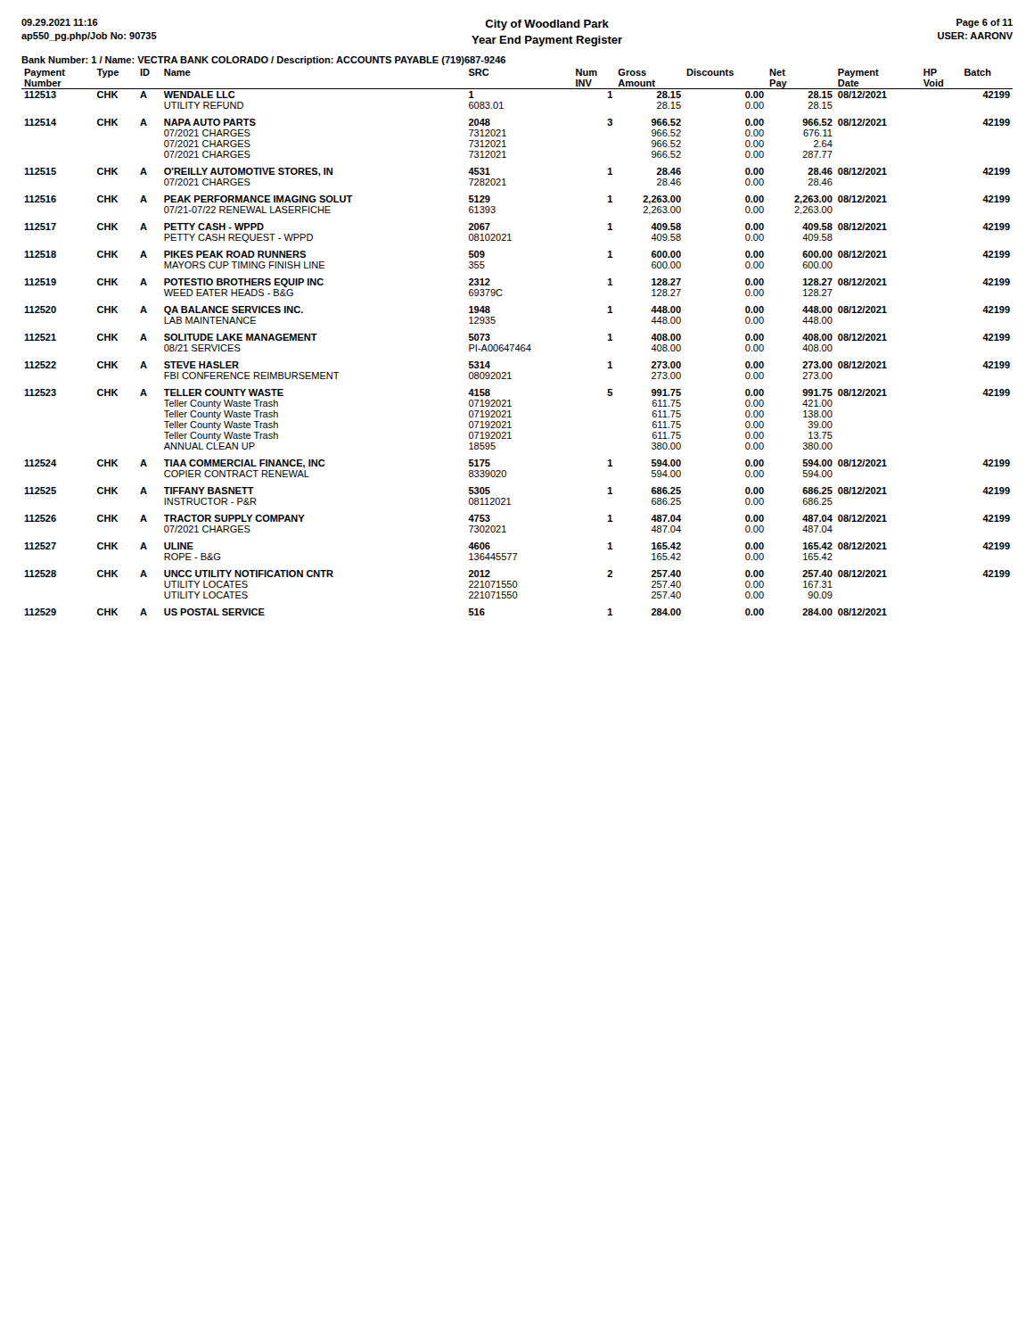09.29.2021 11:16
ap550_pg.php/Job No: 90735
Page 6 of 11
USER: AARONV
City of Woodland Park
Year End Payment Register
Bank Number: 1 / Name: VECTRA BANK COLORADO / Description: ACCOUNTS PAYABLE (719)687-9246
| Payment Number | Type | ID | Name | SRC | Num INV | Gross Amount | Discounts | Net Pay | Payment Date | HP Void | Batch |
| --- | --- | --- | --- | --- | --- | --- | --- | --- | --- | --- | --- |
| 112513 | CHK | A | WENDALE LLC | 1 | 1 | 28.15 | 0.00 | 28.15 | 08/12/2021 | | 42199 |
| | | | UTILITY REFUND | 6083.01 | | 28.15 | 0.00 | 28.15 | | | |
| 112514 | CHK | A | NAPA AUTO PARTS | 2048 | 3 | 966.52 | 0.00 | 966.52 | 08/12/2021 | | 42199 |
| | | | 07/2021 CHARGES | 7312021 | | 966.52 | 0.00 | 676.11 | | | |
| | | | 07/2021 CHARGES | 7312021 | | 966.52 | 0.00 | 2.64 | | | |
| | | | 07/2021 CHARGES | 7312021 | | 966.52 | 0.00 | 287.77 | | | |
| 112515 | CHK | A | O'REILLY AUTOMOTIVE STORES, IN | 4531 | 1 | 28.46 | 0.00 | 28.46 | 08/12/2021 | | 42199 |
| | | | 07/2021 CHARGES | 7282021 | | 28.46 | 0.00 | 28.46 | | | |
| 112516 | CHK | A | PEAK PERFORMANCE IMAGING SOLUT | 5129 | 1 | 2,263.00 | 0.00 | 2,263.00 | 08/12/2021 | | 42199 |
| | | | 07/21-07/22 RENEWAL LASERFICHE | 61393 | | 2,263.00 | 0.00 | 2,263.00 | | | |
| 112517 | CHK | A | PETTY CASH - WPPD | 2067 | 1 | 409.58 | 0.00 | 409.58 | 08/12/2021 | | 42199 |
| | | | PETTY CASH REQUEST - WPPD | 08102021 | | 409.58 | 0.00 | 409.58 | | | |
| 112518 | CHK | A | PIKES PEAK ROAD RUNNERS | 509 | 1 | 600.00 | 0.00 | 600.00 | 08/12/2021 | | 42199 |
| | | | MAYORS CUP TIMING FINISH LINE | 355 | | 600.00 | 0.00 | 600.00 | | | |
| 112519 | CHK | A | POTESTIO BROTHERS EQUIP INC | 2312 | 1 | 128.27 | 0.00 | 128.27 | 08/12/2021 | | 42199 |
| | | | WEED EATER HEADS - B&G | 69379C | | 128.27 | 0.00 | 128.27 | | | |
| 112520 | CHK | A | QA BALANCE SERVICES INC. | 1948 | 1 | 448.00 | 0.00 | 448.00 | 08/12/2021 | | 42199 |
| | | | LAB MAINTENANCE | 12935 | | 448.00 | 0.00 | 448.00 | | | |
| 112521 | CHK | A | SOLITUDE LAKE MANAGEMENT | 5073 | 1 | 408.00 | 0.00 | 408.00 | 08/12/2021 | | 42199 |
| | | | 08/21 SERVICES | PI-A00647464 | | 408.00 | 0.00 | 408.00 | | | |
| 112522 | CHK | A | STEVE HASLER | 5314 | 1 | 273.00 | 0.00 | 273.00 | 08/12/2021 | | 42199 |
| | | | FBI CONFERENCE REIMBURSEMENT | 08092021 | | 273.00 | 0.00 | 273.00 | | | |
| 112523 | CHK | A | TELLER COUNTY WASTE | 4158 | 5 | 991.75 | 0.00 | 991.75 | 08/12/2021 | | 42199 |
| | | | Teller County Waste Trash | 07192021 | | 611.75 | 0.00 | 421.00 | | | |
| | | | Teller County Waste Trash | 07192021 | | 611.75 | 0.00 | 138.00 | | | |
| | | | Teller County Waste Trash | 07192021 | | 611.75 | 0.00 | 39.00 | | | |
| | | | Teller County Waste Trash | 07192021 | | 611.75 | 0.00 | 13.75 | | | |
| | | | ANNUAL CLEAN UP | 18595 | | 380.00 | 0.00 | 380.00 | | | |
| 112524 | CHK | A | TIAA COMMERCIAL FINANCE, INC | 5175 | 1 | 594.00 | 0.00 | 594.00 | 08/12/2021 | | 42199 |
| | | | COPIER CONTRACT RENEWAL | 8339020 | | 594.00 | 0.00 | 594.00 | | | |
| 112525 | CHK | A | TIFFANY BASNETT | 5305 | 1 | 686.25 | 0.00 | 686.25 | 08/12/2021 | | 42199 |
| | | | INSTRUCTOR - P&R | 08112021 | | 686.25 | 0.00 | 686.25 | | | |
| 112526 | CHK | A | TRACTOR SUPPLY COMPANY | 4753 | 1 | 487.04 | 0.00 | 487.04 | 08/12/2021 | | 42199 |
| | | | 07/2021 CHARGES | 7302021 | | 487.04 | 0.00 | 487.04 | | | |
| 112527 | CHK | A | ULINE | 4606 | 1 | 165.42 | 0.00 | 165.42 | 08/12/2021 | | 42199 |
| | | | ROPE - B&G | 136445577 | | 165.42 | 0.00 | 165.42 | | | |
| 112528 | CHK | A | UNCC UTILITY NOTIFICATION CNTR | 2012 | 2 | 257.40 | 0.00 | 257.40 | 08/12/2021 | | 42199 |
| | | | UTILITY LOCATES | 221071550 | | 257.40 | 0.00 | 167.31 | | | |
| | | | UTILITY LOCATES | 221071550 | | 257.40 | 0.00 | 90.09 | | | |
| 112529 | CHK | A | US POSTAL SERVICE | 516 | 1 | 284.00 | 0.00 | 284.00 | 08/12/2021 | | |